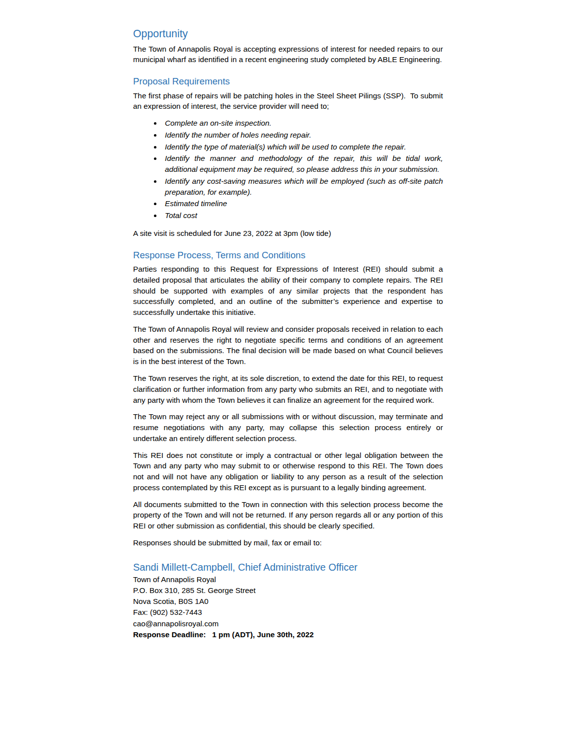Opportunity
The Town of Annapolis Royal is accepting expressions of interest for needed repairs to our municipal wharf as identified in a recent engineering study completed by ABLE Engineering.
Proposal Requirements
The first phase of repairs will be patching holes in the Steel Sheet Pilings (SSP). To submit an expression of interest, the service provider will need to;
Complete an on-site inspection.
Identify the number of holes needing repair.
Identify the type of material(s) which will be used to complete the repair.
Identify the manner and methodology of the repair, this will be tidal work, additional equipment may be required, so please address this in your submission.
Identify any cost-saving measures which will be employed (such as off-site patch preparation, for example).
Estimated timeline
Total cost
A site visit is scheduled for June 23, 2022 at 3pm (low tide)
Response Process, Terms and Conditions
Parties responding to this Request for Expressions of Interest (REI) should submit a detailed proposal that articulates the ability of their company to complete repairs. The REI should be supported with examples of any similar projects that the respondent has successfully completed, and an outline of the submitter’s experience and expertise to successfully undertake this initiative.
The Town of Annapolis Royal will review and consider proposals received in relation to each other and reserves the right to negotiate specific terms and conditions of an agreement based on the submissions. The final decision will be made based on what Council believes is in the best interest of the Town.
The Town reserves the right, at its sole discretion, to extend the date for this REI, to request clarification or further information from any party who submits an REI, and to negotiate with any party with whom the Town believes it can finalize an agreement for the required work.
The Town may reject any or all submissions with or without discussion, may terminate and resume negotiations with any party, may collapse this selection process entirely or undertake an entirely different selection process.
This REI does not constitute or imply a contractual or other legal obligation between the Town and any party who may submit to or otherwise respond to this REI. The Town does not and will not have any obligation or liability to any person as a result of the selection process contemplated by this REI except as is pursuant to a legally binding agreement.
All documents submitted to the Town in connection with this selection process become the property of the Town and will not be returned. If any person regards all or any portion of this REI or other submission as confidential, this should be clearly specified.
Responses should be submitted by mail, fax or email to:
Sandi Millett-Campbell, Chief Administrative Officer
Town of Annapolis Royal
P.O. Box 310, 285 St. George Street
Nova Scotia, B0S 1A0
Fax: (902) 532-7443
cao@annapolisroyal.com
Response Deadline: 1 pm (ADT), June 30th, 2022